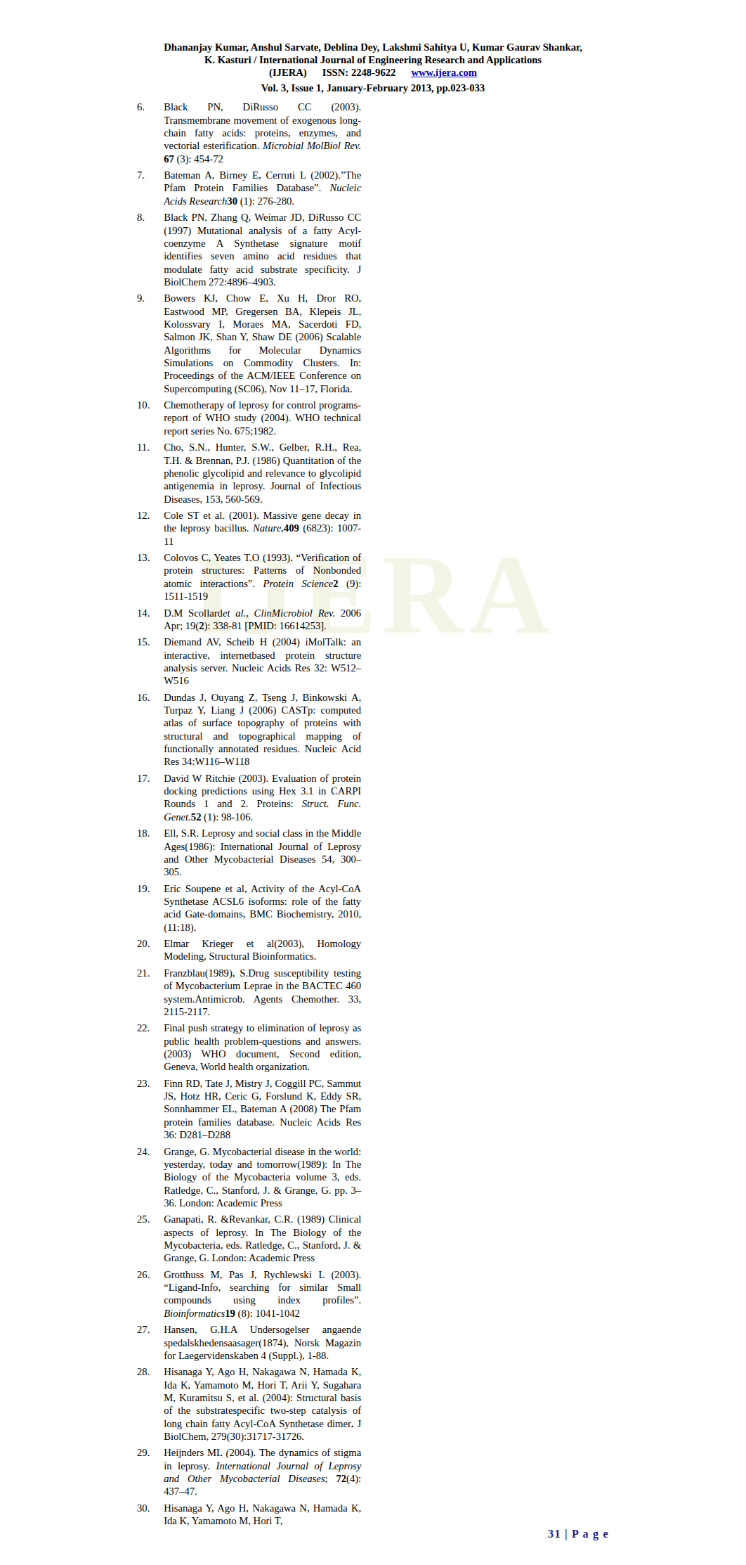IJERA
Dhananjay Kumar, Anshul Sarvate, Deblina Dey, Lakshmi Sahitya U, Kumar Gaurav Shankar, K. Kasturi / International Journal of Engineering Research and Applications (IJERA)ISSN: 2248-9622 www.ijera.com
Vol. 3, Issue 1, January-February 2013, pp.023-033
Black PN, DiRusso CC (2003). Transmembrane movement of exogenous long-chain fatty acids: proteins, enzymes, and vectorial esterification. Microbial MolBiol Rev. 67 (3): 454-72
Bateman A, Birney E, Cerruti L (2002).”The Pfam Protein Families Database”. Nucleic Acids Research 30 (1): 276-280.
Black PN, Zhang Q, Weimar JD, DiRusso CC (1997) Mutational analysis of a fatty Acyl-coenzyme A Synthetase signature motif identifies seven amino acid residues that modulate fatty acid substrate specificity. J BiolChem 272:4896–4903.
Bowers KJ, Chow E, Xu H, Dror RO, Eastwood MP, Gregersen BA, Klepeis JL, Kolossvary I, Moraes MA, Sacerdoti FD, Salmon JK, Shan Y, Shaw DE (2006) Scalable Algorithms for Molecular Dynamics Simulations on Commodity Clusters. In: Proceedings of the ACM/IEEE Conference on Supercomputing (SC06), Nov 11–17, Florida.
Chemotherapy of leprosy for control programs- report of WHO study (2004). WHO technical report series No. 675;1982.
Cho, S.N., Hunter, S.W., Gelber, R.H., Rea, T.H. & Brennan, P.J. (1986) Quantitation of the phenolic glycolipid and relevance to glycolipid antigenemia in leprosy. Journal of Infectious Diseases, 153, 560-569.
Cole ST et al. (2001). Massive gene decay in the leprosy bacillus. Nature,409 (6823): 1007-11
Colovos C, Yeates T.O (1993). “Verification of protein structures: Patterns of Nonbonded atomic interactions”. Protein Science 2 (9): 1511-1519
D.M Scollardet al., ClinMicrobiol Rev. 2006 Apr; 19(2): 338-81 [PMID: 16614253].
Diemand AV, Scheib H (2004) iMolTalk: an interactive, internetbased protein structure analysis server. Nucleic Acids Res 32: W512–W516
Dundas J, Ouyang Z, Tseng J, Binkowski A, Turpaz Y, Liang J (2006) CASTp: computed atlas of surface topography of proteins with structural and topographical mapping of functionally annotated residues. Nucleic Acid Res 34:W116–W118
David W Ritchie (2003). Evaluation of protein docking predictions using Hex 3.1 in CARPI Rounds 1 and 2. Proteins: Struct. Func. Genet. 52 (1): 98-106.
Ell, S.R. Leprosy and social class in the Middle Ages(1986): International Journal of Leprosy and Other Mycobacterial Diseases 54, 300–305.
Eric Soupene et al, Activity of the Acyl-CoA Synthetase ACSL6 isoforms: role of the fatty acid Gate-domains, BMC Biochemistry, 2010, (11:18).
Elmar Krieger et al(2003), Homology Modeling, Structural Bioinformatics.
Franzblau(1989), S.Drug susceptibility testing of Mycobacterium Leprae in the BACTEC 460 system.Antimicrob. Agents Chemother. 33, 2115-2117.
Final push strategy to elimination of leprosy as public health problem-questions and answers.(2003) WHO document, Second edition, Geneva, World health organization.
Finn RD, Tate J, Mistry J, Coggill PC, Sammut JS, Hotz HR, Ceric G, Forslund K, Eddy SR, Sonnhammer EL, Bateman A (2008) The Pfam protein families database. Nucleic Acids Res 36: D281–D288
Grange, G. Mycobacterial disease in the world: yesterday, today and tomorrow(1989): In The Biology of the Mycobacteria volume 3, eds. Ratledge, C., Stanford, J. & Grange, G. pp. 3–36. London: Academic Press
Ganapati, R. &Revankar, C.R. (1989) Clinical aspects of leprosy. In The Biology of the Mycobacteria, eds. Ratledge, C., Stanford, J. & Grange, G. London: Academic Press
Grotthuss M, Pas J, Rychlewski L (2003). “Ligand-Info, searching for similar Small compounds using index profiles”. Bioinformatics 19 (8): 1041-1042
Hansen, G.H.A Undersogelser angaende spedalskhedensaasager(1874), Norsk Magazin for Laegervidenskaben 4 (Suppl.), 1-88.
Hisanaga Y, Ago H, Nakagawa N, Hamada K, Ida K, Yamamoto M, Hori T, Arii Y, Sugahara M, Kuramitsu S, et al. (2004): Structural basis of the substratespecific two-step catalysis of long chain fatty Acyl-CoA Synthetase dimer. J BiolChem, 279(30):31717-31726.
Heijnders ML (2004). The dynamics of stigma in leprosy. International Journal of Leprosy and Other Mycobacterial Diseases; 72(4): 437–47.
Hisanaga Y, Ago H, Nakagawa N, Hamada K, Ida K, Yamamoto M, Hori T,
31 | P a g e